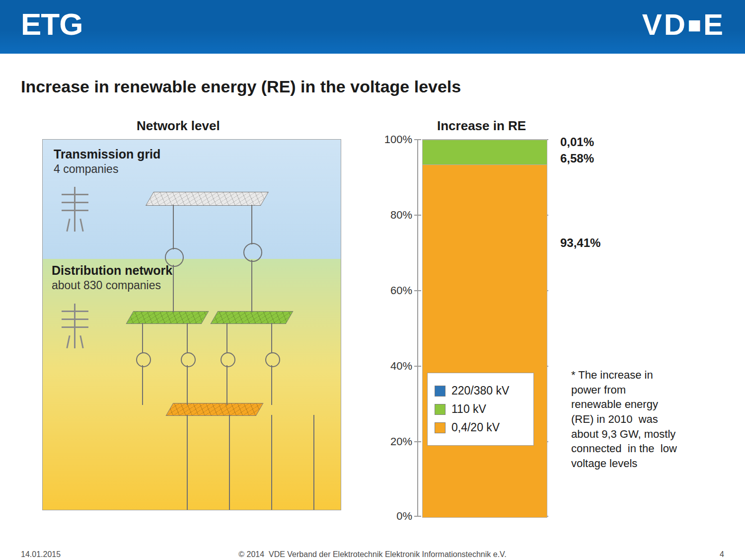ETG
VD■E
Increase in renewable energy (RE) in the voltage levels
Network level
Increase in RE
Transmission grid4 companies
Distribution networkabout 830 companies
100%
80%
60%
40%
20%
0%
220/380 kV
110 kV
0,4/20 kV
0,01%
6,58%
93,41%
* The increase in power from renewable energy (RE) in 2010 was about 9,3 GW, mostly connected in the low voltage levels
14.01.2015 © 2014 VDE Verband der Elektrotechnik Elektronik Informationstechnik e.V. 4